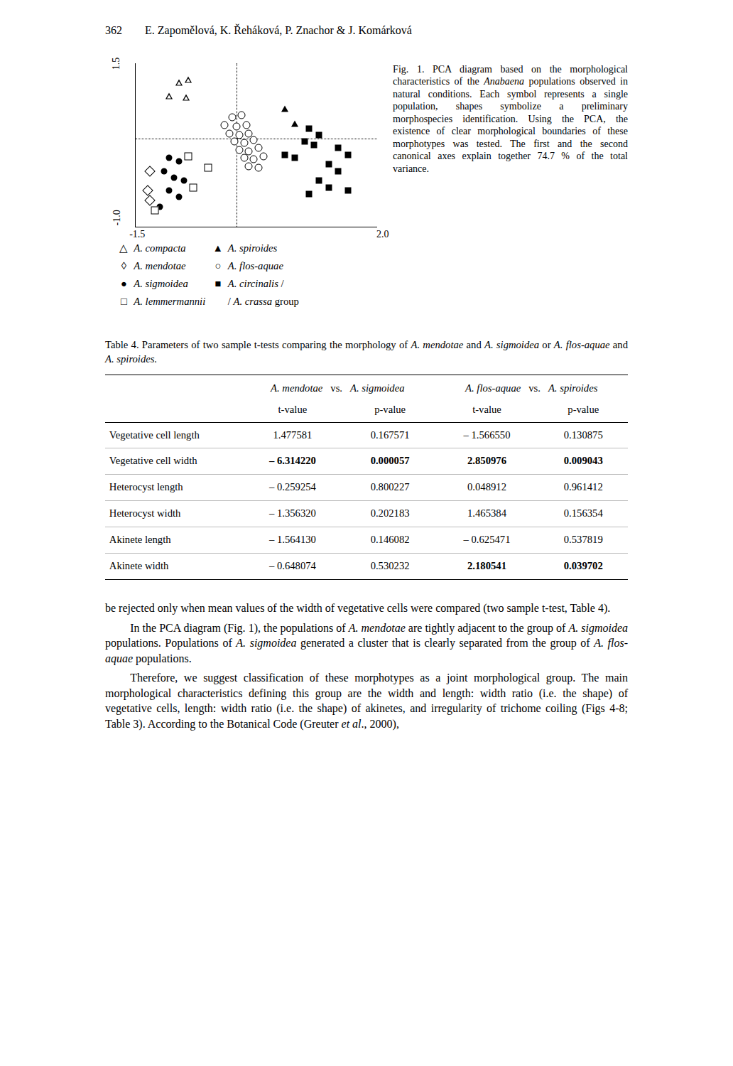362 E. Zapomělová, K. Řeháková, P. Znachor & J. Komárková
1.5 -1.0 -1.5 2.0
| △ A. compacta | ▲ A. spiroides |
| ◊ A. mendotae | ○ A. flos-aquae |
| ● A. sigmoidea | ■ A. circinalis / |
| □ A. lemmermannii | / A. crassa group |
Fig. 1. PCA diagram based on the morphological characteristics of the Anabaena populations observed in natural conditions. Each symbol represents a single population, shapes symbolize a preliminary morphospecies identification. Using the PCA, the existence of clear morphological boundaries of these morphotypes was tested. The first and the second canonical axes explain together 74.7 % of the total variance.
Table 4. Parameters of two sample t-tests comparing the morphology of A. mendotae and A. sigmoidea or A. flos-aquae and A. spiroides.
| | A. mendotae vs. A. sigmoidea | A. flos-aquae vs. A. spiroides |
| --- | --- | --- |
| | t-value | p-value | t-value | p-value |
| Vegetative cell length | 1.477581 | 0.167571 | – 1.566550 | 0.130875 |
| Vegetative cell width | – 6.314220 | 0.000057 | 2.850976 | 0.009043 |
| Heterocyst length | – 0.259254 | 0.800227 | 0.048912 | 0.961412 |
| Heterocyst width | – 1.356320 | 0.202183 | 1.465384 | 0.156354 |
| Akinete length | – 1.564130 | 0.146082 | – 0.625471 | 0.537819 |
| Akinete width | – 0.648074 | 0.530232 | 2.180541 | 0.039702 |
be rejected only when mean values of the width of vegetative cells were compared (two sample t-test, Table 4).
In the PCA diagram (Fig. 1), the populations of A. mendotae are tightly adjacent to the group of A. sigmoidea populations. Populations of A. sigmoidea generated a cluster that is clearly separated from the group of A. flos-aquae populations.
Therefore, we suggest classification of these morphotypes as a joint morphological group. The main morphological characteristics defining this group are the width and length: width ratio (i.e. the shape) of vegetative cells, length: width ratio (i.e. the shape) of akinetes, and irregularity of trichome coiling (Figs 4-8; Table 3). According to the Botanical Code (Greuter et al., 2000),